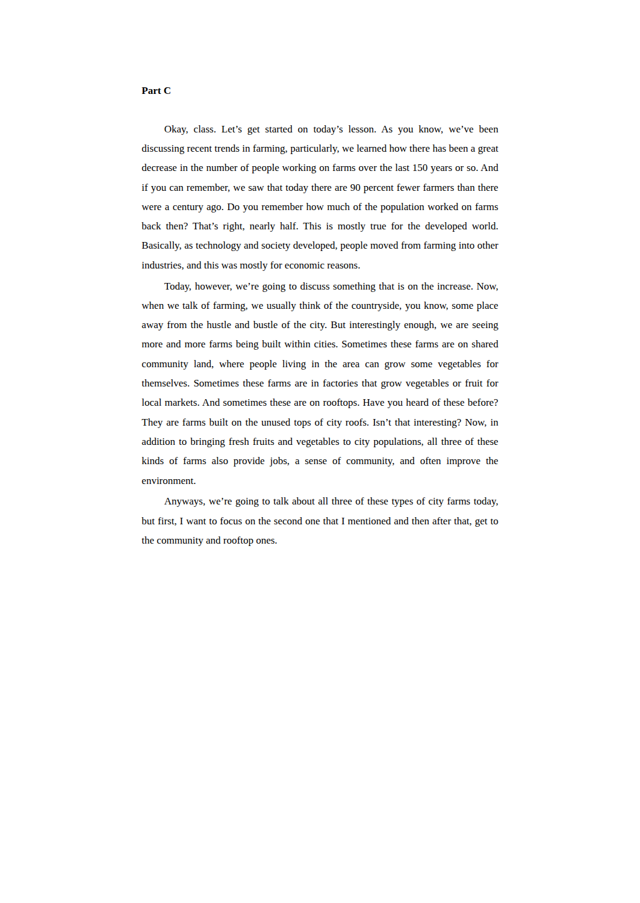Part C
Okay, class. Let’s get started on today’s lesson. As you know, we’ve been discussing recent trends in farming, particularly, we learned how there has been a great decrease in the number of people working on farms over the last 150 years or so. And if you can remember, we saw that today there are 90 percent fewer farmers than there were a century ago. Do you remember how much of the population worked on farms back then? That’s right, nearly half. This is mostly true for the developed world. Basically, as technology and society developed, people moved from farming into other industries, and this was mostly for economic reasons.
Today, however, we’re going to discuss something that is on the increase. Now, when we talk of farming, we usually think of the countryside, you know, some place away from the hustle and bustle of the city. But interestingly enough, we are seeing more and more farms being built within cities. Sometimes these farms are on shared community land, where people living in the area can grow some vegetables for themselves. Sometimes these farms are in factories that grow vegetables or fruit for local markets. And sometimes these are on rooftops. Have you heard of these before? They are farms built on the unused tops of city roofs. Isn’t that interesting? Now, in addition to bringing fresh fruits and vegetables to city populations, all three of these kinds of farms also provide jobs, a sense of community, and often improve the environment.
Anyways, we’re going to talk about all three of these types of city farms today, but first, I want to focus on the second one that I mentioned and then after that, get to the community and rooftop ones.